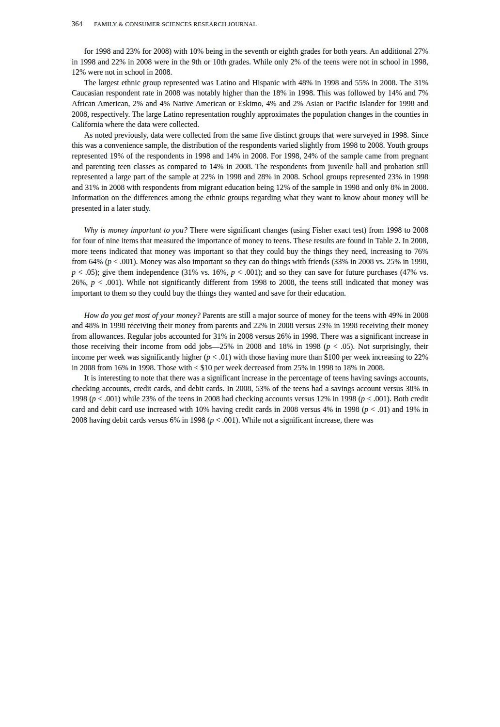364 Family & Consumer Sciences Research Journal
for 1998 and 23% for 2008) with 10% being in the seventh or eighth grades for both years. An additional 27% in 1998 and 22% in 2008 were in the 9th or 10th grades. While only 2% of the teens were not in school in 1998, 12% were not in school in 2008.
The largest ethnic group represented was Latino and Hispanic with 48% in 1998 and 55% in 2008. The 31% Caucasian respondent rate in 2008 was notably higher than the 18% in 1998. This was followed by 14% and 7% African American, 2% and 4% Native American or Eskimo, 4% and 2% Asian or Pacific Islander for 1998 and 2008, respectively. The large Latino representation roughly approximates the population changes in the counties in California where the data were collected.
As noted previously, data were collected from the same five distinct groups that were surveyed in 1998. Since this was a convenience sample, the distribution of the respondents varied slightly from 1998 to 2008. Youth groups represented 19% of the respondents in 1998 and 14% in 2008. For 1998, 24% of the sample came from pregnant and parenting teen classes as compared to 14% in 2008. The respondents from juvenile hall and probation still represented a large part of the sample at 22% in 1998 and 28% in 2008. School groups represented 23% in 1998 and 31% in 2008 with respondents from migrant education being 12% of the sample in 1998 and only 8% in 2008. Information on the differences among the ethnic groups regarding what they want to know about money will be presented in a later study.
Why is money important to you? There were significant changes (using Fisher exact test) from 1998 to 2008 for four of nine items that measured the importance of money to teens. These results are found in Table 2. In 2008, more teens indicated that money was important so that they could buy the things they need, increasing to 76% from 64% (p < .001). Money was also important so they can do things with friends (33% in 2008 vs. 25% in 1998, p < .05); give them independence (31% vs. 16%, p < .001); and so they can save for future purchases (47% vs. 26%, p < .001). While not significantly different from 1998 to 2008, the teens still indicated that money was important to them so they could buy the things they wanted and save for their education.
How do you get most of your money? Parents are still a major source of money for the teens with 49% in 2008 and 48% in 1998 receiving their money from parents and 22% in 2008 versus 23% in 1998 receiving their money from allowances. Regular jobs accounted for 31% in 2008 versus 26% in 1998. There was a significant increase in those receiving their income from odd jobs—25% in 2008 and 18% in 1998 (p < .05). Not surprisingly, their income per week was significantly higher (p < .01) with those having more than $100 per week increasing to 22% in 2008 from 16% in 1998. Those with < $10 per week decreased from 25% in 1998 to 18% in 2008.
It is interesting to note that there was a significant increase in the percentage of teens having savings accounts, checking accounts, credit cards, and debit cards. In 2008, 53% of the teens had a savings account versus 38% in 1998 (p < .001) while 23% of the teens in 2008 had checking accounts versus 12% in 1998 (p < .001). Both credit card and debit card use increased with 10% having credit cards in 2008 versus 4% in 1998 (p < .01) and 19% in 2008 having debit cards versus 6% in 1998 (p < .001). While not a significant increase, there was